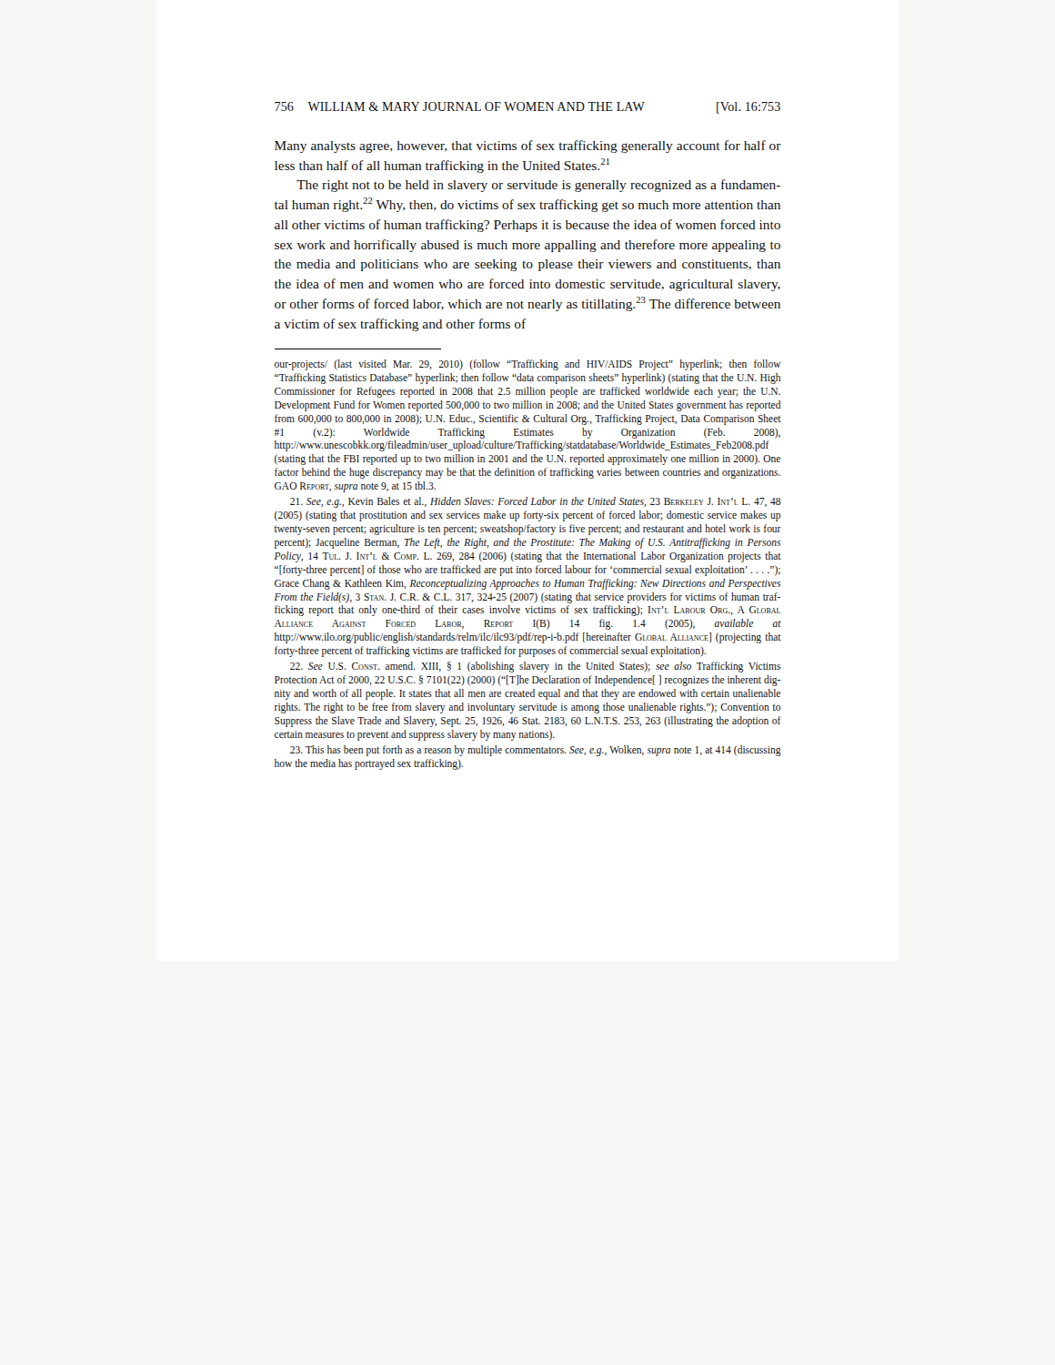756 WILLIAM & MARY JOURNAL OF WOMEN AND THE LAW [Vol. 16:753
Many analysts agree, however, that victims of sex trafficking generally account for half or less than half of all human trafficking in the United States.21
The right not to be held in slavery or servitude is generally recognized as a fundamental human right.22 Why, then, do victims of sex trafficking get so much more attention than all other victims of human trafficking? Perhaps it is because the idea of women forced into sex work and horrifically abused is much more appalling and therefore more appealing to the media and politicians who are seeking to please their viewers and constituents, than the idea of men and women who are forced into domestic servitude, agricultural slavery, or other forms of forced labor, which are not nearly as titillating.23 The difference between a victim of sex trafficking and other forms of
our-projects/ (last visited Mar. 29, 2010) (follow “Trafficking and HIV/AIDS Project” hyperlink; then follow “Trafficking Statistics Database” hyperlink; then follow “data comparison sheets” hyperlink) (stating that the U.N. High Commissioner for Refugees reported in 2008 that 2.5 million people are trafficked worldwide each year; the U.N. Development Fund for Women reported 500,000 to two million in 2008; and the United States government has reported from 600,000 to 800,000 in 2008); U.N. Educ., Scientific & Cultural Org., Trafficking Project, Data Comparison Sheet #1 (v.2): Worldwide Trafficking Estimates by Organization (Feb. 2008), http://www.unescobkk.org/fileadmin/user_upload/culture/Trafficking/statdatabase/Worldwide_Estimates_Feb2008.pdf (stating that the FBI reported up to two million in 2001 and the U.N. reported approximately one million in 2000). One factor behind the huge discrepancy may be that the definition of trafficking varies between countries and organizations. GAO Report, supra note 9, at 15 tbl.3.
21. See, e.g., Kevin Bales et al., Hidden Slaves: Forced Labor in the United States, 23 Berkeley J. Int’l L. 47, 48 (2005) (stating that prostitution and sex services make up forty-six percent of forced labor; domestic service makes up twenty-seven percent; agriculture is ten percent; sweatshop/factory is five percent; and restaurant and hotel work is four percent); Jacqueline Berman, The Left, the Right, and the Prostitute: The Making of U.S. Antitrafficking in Persons Policy, 14 Tul. J. Int’l & Comp. L. 269, 284 (2006) (stating that the International Labor Organization projects that “[forty-three percent] of those who are trafficked are put into forced labour for ‘commercial sexual exploitation’ . . . .”); Grace Chang & Kathleen Kim, Reconceptualizing Approaches to Human Trafficking: New Directions and Perspectives From the Field(s), 3 Stan. J. C.R. & C.L. 317, 324-25 (2007) (stating that service providers for victims of human trafficking report that only one-third of their cases involve victims of sex trafficking); Int’l Labour Org., A Global Alliance Against Forced Labor, Report I(B) 14 fig. 1.4 (2005), available at http://www.ilo.org/public/english/standards/relm/ilc/ilc93/pdf/rep-i-b.pdf [hereinafter Global Alliance] (projecting that forty-three percent of trafficking victims are trafficked for purposes of commercial sexual exploitation).
22. See U.S. Const. amend. XIII, § 1 (abolishing slavery in the United States); see also Trafficking Victims Protection Act of 2000, 22 U.S.C. § 7101(22) (2000) (“[T]he Declaration of Independence[ ] recognizes the inherent dignity and worth of all people. It states that all men are created equal and that they are endowed with certain unalienable rights. The right to be free from slavery and involuntary servitude is among those unalienable rights.”); Convention to Suppress the Slave Trade and Slavery, Sept. 25, 1926, 46 Stat. 2183, 60 L.N.T.S. 253, 263 (illustrating the adoption of certain measures to prevent and suppress slavery by many nations).
23. This has been put forth as a reason by multiple commentators. See, e.g., Wolken, supra note 1, at 414 (discussing how the media has portrayed sex trafficking).